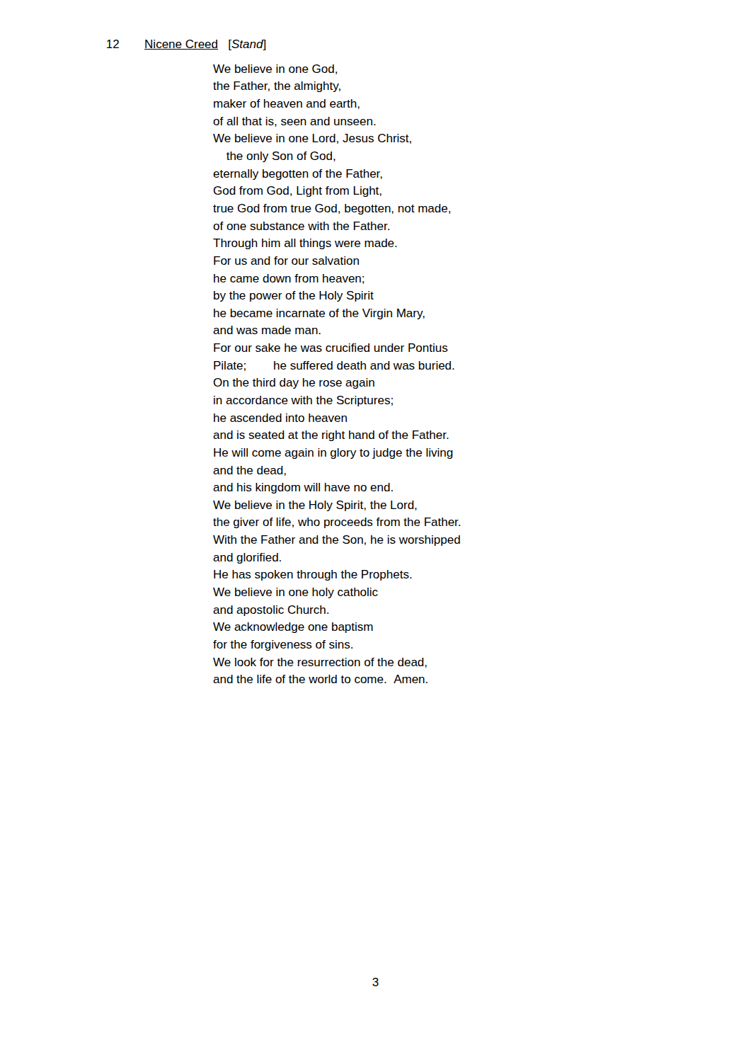12 Nicene Creed [Stand]
We believe in one God,
the Father, the almighty,
maker of heaven and earth,
of all that is, seen and unseen.
We believe in one Lord, Jesus Christ,
the only Son of God,
eternally begotten of the Father,
God from God, Light from Light,
true God from true God, begotten, not made,
of one substance with the Father.
Through him all things were made.
For us and for our salvation
he came down from heaven;
by the power of the Holy Spirit
he became incarnate of the Virgin Mary,
and was made man.
For our sake he was crucified under Pontius
Pilate; he suffered death and was buried.
On the third day he rose again
in accordance with the Scriptures;
he ascended into heaven
and is seated at the right hand of the Father.
He will come again in glory to judge the living
and the dead,
and his kingdom will have no end.
We believe in the Holy Spirit, the Lord,
the giver of life, who proceeds from the Father.
With the Father and the Son, he is worshipped
and glorified.
He has spoken through the Prophets.
We believe in one holy catholic
and apostolic Church.
We acknowledge one baptism
for the forgiveness of sins.
We look for the resurrection of the dead,
and the life of the world to come. Amen.
3